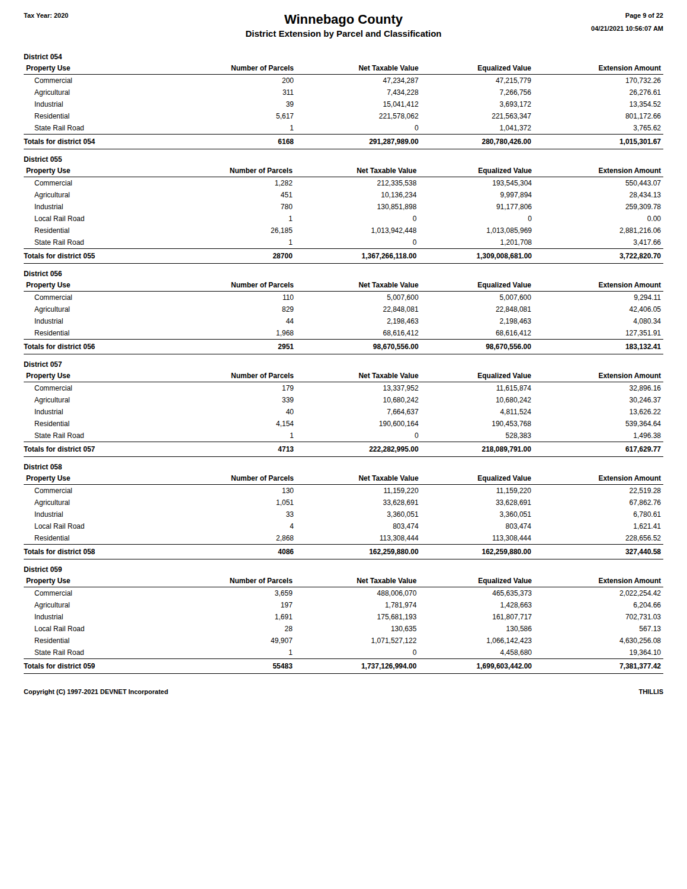Tax Year: 2020
Page 9 of 22
04/21/2021 10:56:07 AM
Winnebago County
District Extension by Parcel and Classification
District 054
| Property Use | Number of Parcels | Net Taxable Value | Equalized Value | Extension Amount |
| --- | --- | --- | --- | --- |
| Commercial | 200 | 47,234,287 | 47,215,779 | 170,732.26 |
| Agricultural | 311 | 7,434,228 | 7,266,756 | 26,276.61 |
| Industrial | 39 | 15,041,412 | 3,693,172 | 13,354.52 |
| Residential | 5,617 | 221,578,062 | 221,563,347 | 801,172.66 |
| State Rail Road | 1 | 0 | 1,041,372 | 3,765.62 |
| Totals for district 054 | 6168 | 291,287,989.00 | 280,780,426.00 | 1,015,301.67 |
District 055
| Property Use | Number of Parcels | Net Taxable Value | Equalized Value | Extension Amount |
| --- | --- | --- | --- | --- |
| Commercial | 1,282 | 212,335,538 | 193,545,304 | 550,443.07 |
| Agricultural | 451 | 10,136,234 | 9,997,894 | 28,434.13 |
| Industrial | 780 | 130,851,898 | 91,177,806 | 259,309.78 |
| Local Rail Road | 1 | 0 | 0 | 0.00 |
| Residential | 26,185 | 1,013,942,448 | 1,013,085,969 | 2,881,216.06 |
| State Rail Road | 1 | 0 | 1,201,708 | 3,417.66 |
| Totals for district 055 | 28700 | 1,367,266,118.00 | 1,309,008,681.00 | 3,722,820.70 |
District 056
| Property Use | Number of Parcels | Net Taxable Value | Equalized Value | Extension Amount |
| --- | --- | --- | --- | --- |
| Commercial | 110 | 5,007,600 | 5,007,600 | 9,294.11 |
| Agricultural | 829 | 22,848,081 | 22,848,081 | 42,406.05 |
| Industrial | 44 | 2,198,463 | 2,198,463 | 4,080.34 |
| Residential | 1,968 | 68,616,412 | 68,616,412 | 127,351.91 |
| Totals for district 056 | 2951 | 98,670,556.00 | 98,670,556.00 | 183,132.41 |
District 057
| Property Use | Number of Parcels | Net Taxable Value | Equalized Value | Extension Amount |
| --- | --- | --- | --- | --- |
| Commercial | 179 | 13,337,952 | 11,615,874 | 32,896.16 |
| Agricultural | 339 | 10,680,242 | 10,680,242 | 30,246.37 |
| Industrial | 40 | 7,664,637 | 4,811,524 | 13,626.22 |
| Residential | 4,154 | 190,600,164 | 190,453,768 | 539,364.64 |
| State Rail Road | 1 | 0 | 528,383 | 1,496.38 |
| Totals for district 057 | 4713 | 222,282,995.00 | 218,089,791.00 | 617,629.77 |
District 058
| Property Use | Number of Parcels | Net Taxable Value | Equalized Value | Extension Amount |
| --- | --- | --- | --- | --- |
| Commercial | 130 | 11,159,220 | 11,159,220 | 22,519.28 |
| Agricultural | 1,051 | 33,628,691 | 33,628,691 | 67,862.76 |
| Industrial | 33 | 3,360,051 | 3,360,051 | 6,780.61 |
| Local Rail Road | 4 | 803,474 | 803,474 | 1,621.41 |
| Residential | 2,868 | 113,308,444 | 113,308,444 | 228,656.52 |
| Totals for district 058 | 4086 | 162,259,880.00 | 162,259,880.00 | 327,440.58 |
District 059
| Property Use | Number of Parcels | Net Taxable Value | Equalized Value | Extension Amount |
| --- | --- | --- | --- | --- |
| Commercial | 3,659 | 488,006,070 | 465,635,373 | 2,022,254.42 |
| Agricultural | 197 | 1,781,974 | 1,428,663 | 6,204.66 |
| Industrial | 1,691 | 175,681,193 | 161,807,717 | 702,731.03 |
| Local Rail Road | 28 | 130,635 | 130,586 | 567.13 |
| Residential | 49,907 | 1,071,527,122 | 1,066,142,423 | 4,630,256.08 |
| State Rail Road | 1 | 0 | 4,458,680 | 19,364.10 |
| Totals for district 059 | 55483 | 1,737,126,994.00 | 1,699,603,442.00 | 7,381,377.42 |
Copyright (C) 1997-2021 DEVNET Incorporated THILLIS